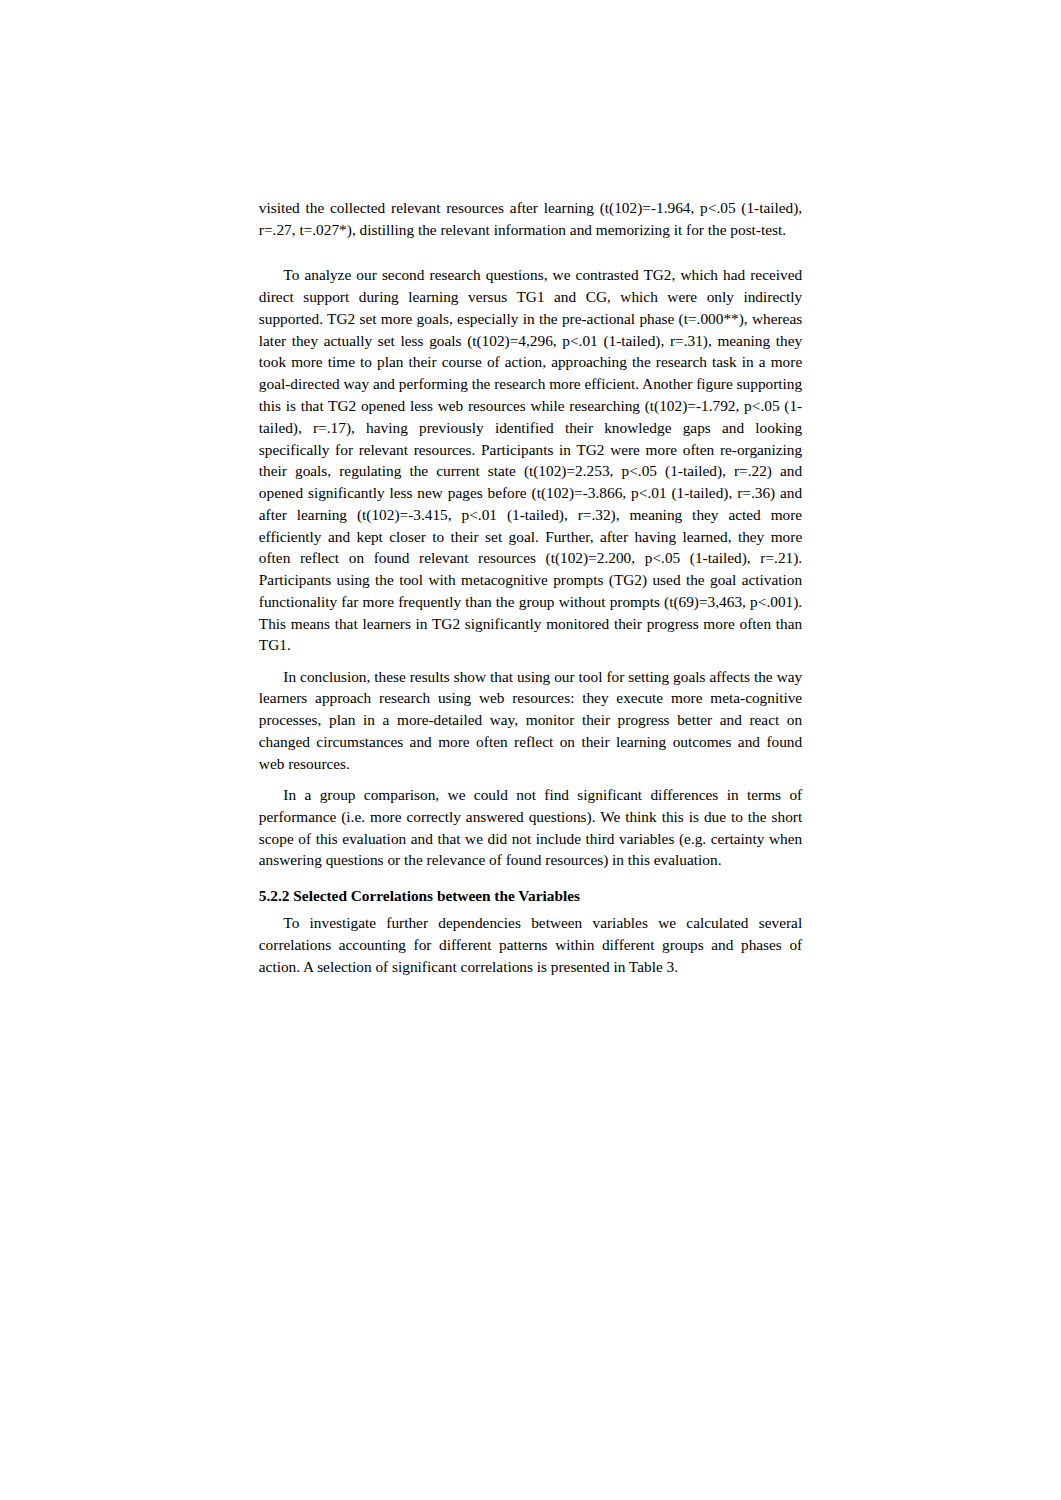visited the collected relevant resources after learning (t(102)=-1.964, p<.05 (1-tailed), r=.27, t=.027*), distilling the relevant information and memorizing it for the post-test.
To analyze our second research questions, we contrasted TG2, which had received direct support during learning versus TG1 and CG, which were only indirectly supported. TG2 set more goals, especially in the pre-actional phase (t=.000**), whereas later they actually set less goals (t(102)=4,296, p<.01 (1-tailed), r=.31), meaning they took more time to plan their course of action, approaching the research task in a more goal-directed way and performing the research more efficient. Another figure supporting this is that TG2 opened less web resources while researching (t(102)=-1.792, p<.05 (1-tailed), r=.17), having previously identified their knowledge gaps and looking specifically for relevant resources. Participants in TG2 were more often re-organizing their goals, regulating the current state (t(102)=2.253, p<.05 (1-tailed), r=.22) and opened significantly less new pages before (t(102)=-3.866, p<.01 (1-tailed), r=.36) and after learning (t(102)=-3.415, p<.01 (1-tailed), r=.32), meaning they acted more efficiently and kept closer to their set goal. Further, after having learned, they more often reflect on found relevant resources (t(102)=2.200, p<.05 (1-tailed), r=.21). Participants using the tool with metacognitive prompts (TG2) used the goal activation functionality far more frequently than the group without prompts (t(69)=3,463, p<.001). This means that learners in TG2 significantly monitored their progress more often than TG1.
In conclusion, these results show that using our tool for setting goals affects the way learners approach research using web resources: they execute more meta-cognitive processes, plan in a more-detailed way, monitor their progress better and react on changed circumstances and more often reflect on their learning outcomes and found web resources.
In a group comparison, we could not find significant differences in terms of performance (i.e. more correctly answered questions). We think this is due to the short scope of this evaluation and that we did not include third variables (e.g. certainty when answering questions or the relevance of found resources) in this evaluation.
5.2.2 Selected Correlations between the Variables
To investigate further dependencies between variables we calculated several correlations accounting for different patterns within different groups and phases of action. A selection of significant correlations is presented in Table 3.